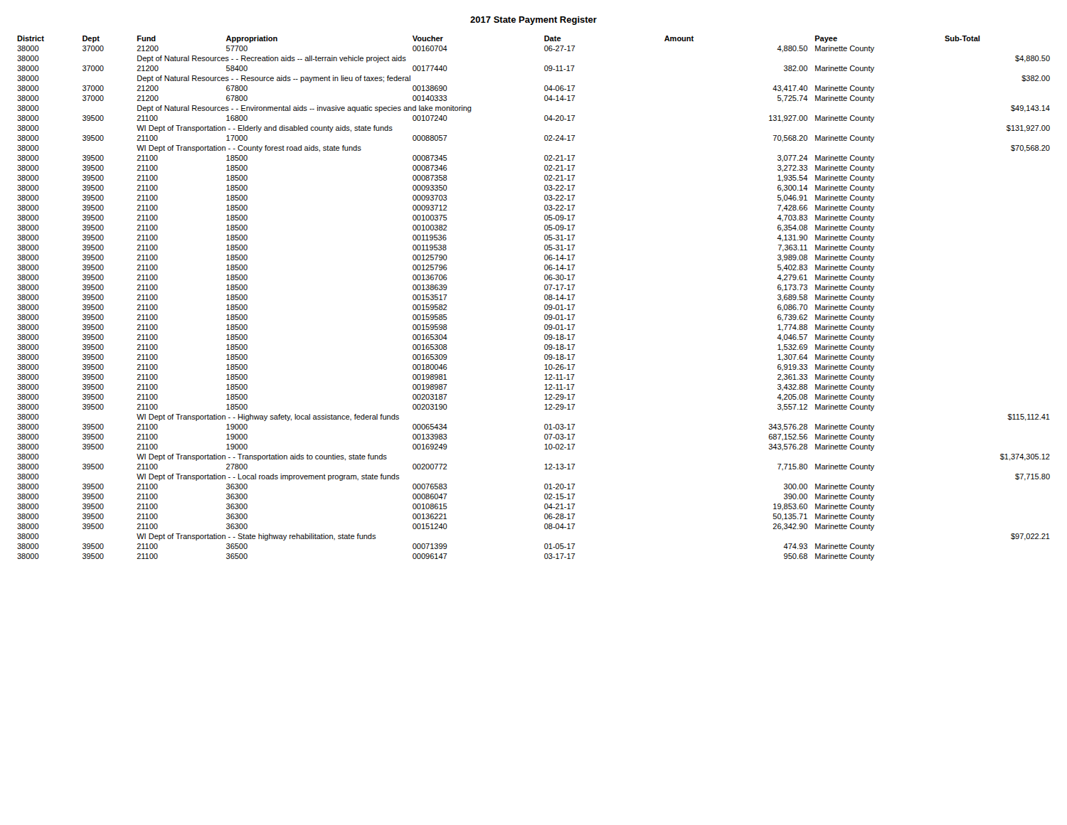2017 State Payment Register
| District | Dept | Fund | Appropriation | Voucher | Date | Amount | Payee | Sub-Total |
| --- | --- | --- | --- | --- | --- | --- | --- | --- |
| 38000 | 37000 | 21200 | 57700 | 00160704 | 06-27-17 | 4,880.50 | Marinette County | |
| 38000 | | Dept of Natural Resources - - Recreation aids -- all-terrain vehicle project aids | | $4,880.50 |
| 38000 | 37000 | 21200 | 58400 | 00177440 | 09-11-17 | 382.00 | Marinette County | |
| 38000 | | Dept of Natural Resources - - Resource aids -- payment in lieu of taxes; federal | | $382.00 |
| 38000 | 37000 | 21200 | 67800 | 00138690 | 04-06-17 | 43,417.40 | Marinette County | |
| 38000 | 37000 | 21200 | 67800 | 00140333 | 04-14-17 | 5,725.74 | Marinette County | |
| 38000 | | Dept of Natural Resources - - Environmental aids -- invasive aquatic species and lake monitoring | | $49,143.14 |
| 38000 | 39500 | 21100 | 16800 | 00107240 | 04-20-17 | 131,927.00 | Marinette County | |
| 38000 | | WI Dept of Transportation - - Elderly and disabled county aids, state funds | | $131,927.00 |
| 38000 | 39500 | 21100 | 17000 | 00088057 | 02-24-17 | 70,568.20 | Marinette County | |
| 38000 | | WI Dept of Transportation - - County forest road aids, state funds | | $70,568.20 |
| 38000 | 39500 | 21100 | 18500 | 00087345 | 02-21-17 | 3,077.24 | Marinette County | |
| 38000 | 39500 | 21100 | 18500 | 00087346 | 02-21-17 | 3,272.33 | Marinette County | |
| 38000 | 39500 | 21100 | 18500 | 00087358 | 02-21-17 | 1,935.54 | Marinette County | |
| 38000 | 39500 | 21100 | 18500 | 00093350 | 03-22-17 | 6,300.14 | Marinette County | |
| 38000 | 39500 | 21100 | 18500 | 00093703 | 03-22-17 | 5,046.91 | Marinette County | |
| 38000 | 39500 | 21100 | 18500 | 00093712 | 03-22-17 | 7,428.66 | Marinette County | |
| 38000 | 39500 | 21100 | 18500 | 00100375 | 05-09-17 | 4,703.83 | Marinette County | |
| 38000 | 39500 | 21100 | 18500 | 00100382 | 05-09-17 | 6,354.08 | Marinette County | |
| 38000 | 39500 | 21100 | 18500 | 00119536 | 05-31-17 | 4,131.90 | Marinette County | |
| 38000 | 39500 | 21100 | 18500 | 00119538 | 05-31-17 | 7,363.11 | Marinette County | |
| 38000 | 39500 | 21100 | 18500 | 00125790 | 06-14-17 | 3,989.08 | Marinette County | |
| 38000 | 39500 | 21100 | 18500 | 00125796 | 06-14-17 | 5,402.83 | Marinette County | |
| 38000 | 39500 | 21100 | 18500 | 00136706 | 06-30-17 | 4,279.61 | Marinette County | |
| 38000 | 39500 | 21100 | 18500 | 00138639 | 07-17-17 | 6,173.73 | Marinette County | |
| 38000 | 39500 | 21100 | 18500 | 00153517 | 08-14-17 | 3,689.58 | Marinette County | |
| 38000 | 39500 | 21100 | 18500 | 00159582 | 09-01-17 | 6,086.70 | Marinette County | |
| 38000 | 39500 | 21100 | 18500 | 00159585 | 09-01-17 | 6,739.62 | Marinette County | |
| 38000 | 39500 | 21100 | 18500 | 00159598 | 09-01-17 | 1,774.88 | Marinette County | |
| 38000 | 39500 | 21100 | 18500 | 00165304 | 09-18-17 | 4,046.57 | Marinette County | |
| 38000 | 39500 | 21100 | 18500 | 00165308 | 09-18-17 | 1,532.69 | Marinette County | |
| 38000 | 39500 | 21100 | 18500 | 00165309 | 09-18-17 | 1,307.64 | Marinette County | |
| 38000 | 39500 | 21100 | 18500 | 00180046 | 10-26-17 | 6,919.33 | Marinette County | |
| 38000 | 39500 | 21100 | 18500 | 00198981 | 12-11-17 | 2,361.33 | Marinette County | |
| 38000 | 39500 | 21100 | 18500 | 00198987 | 12-11-17 | 3,432.88 | Marinette County | |
| 38000 | 39500 | 21100 | 18500 | 00203187 | 12-29-17 | 4,205.08 | Marinette County | |
| 38000 | 39500 | 21100 | 18500 | 00203190 | 12-29-17 | 3,557.12 | Marinette County | |
| 38000 | | WI Dept of Transportation - - Highway safety, local assistance, federal funds | | $115,112.41 |
| 38000 | 39500 | 21100 | 19000 | 00065434 | 01-03-17 | 343,576.28 | Marinette County | |
| 38000 | 39500 | 21100 | 19000 | 00133983 | 07-03-17 | 687,152.56 | Marinette County | |
| 38000 | 39500 | 21100 | 19000 | 00169249 | 10-02-17 | 343,576.28 | Marinette County | |
| 38000 | | WI Dept of Transportation - - Transportation aids to counties, state funds | | $1,374,305.12 |
| 38000 | 39500 | 21100 | 27800 | 00200772 | 12-13-17 | 7,715.80 | Marinette County | |
| 38000 | | WI Dept of Transportation - - Local roads improvement program, state funds | | $7,715.80 |
| 38000 | 39500 | 21100 | 36300 | 00076583 | 01-20-17 | 300.00 | Marinette County | |
| 38000 | 39500 | 21100 | 36300 | 00086047 | 02-15-17 | 390.00 | Marinette County | |
| 38000 | 39500 | 21100 | 36300 | 00108615 | 04-21-17 | 19,853.60 | Marinette County | |
| 38000 | 39500 | 21100 | 36300 | 00136221 | 06-28-17 | 50,135.71 | Marinette County | |
| 38000 | 39500 | 21100 | 36300 | 00151240 | 08-04-17 | 26,342.90 | Marinette County | |
| 38000 | | WI Dept of Transportation - - State highway rehabilitation, state funds | | $97,022.21 |
| 38000 | 39500 | 21100 | 36500 | 00071399 | 01-05-17 | 474.93 | Marinette County | |
| 38000 | 39500 | 21100 | 36500 | 00096147 | 03-17-17 | 950.68 | Marinette County | |